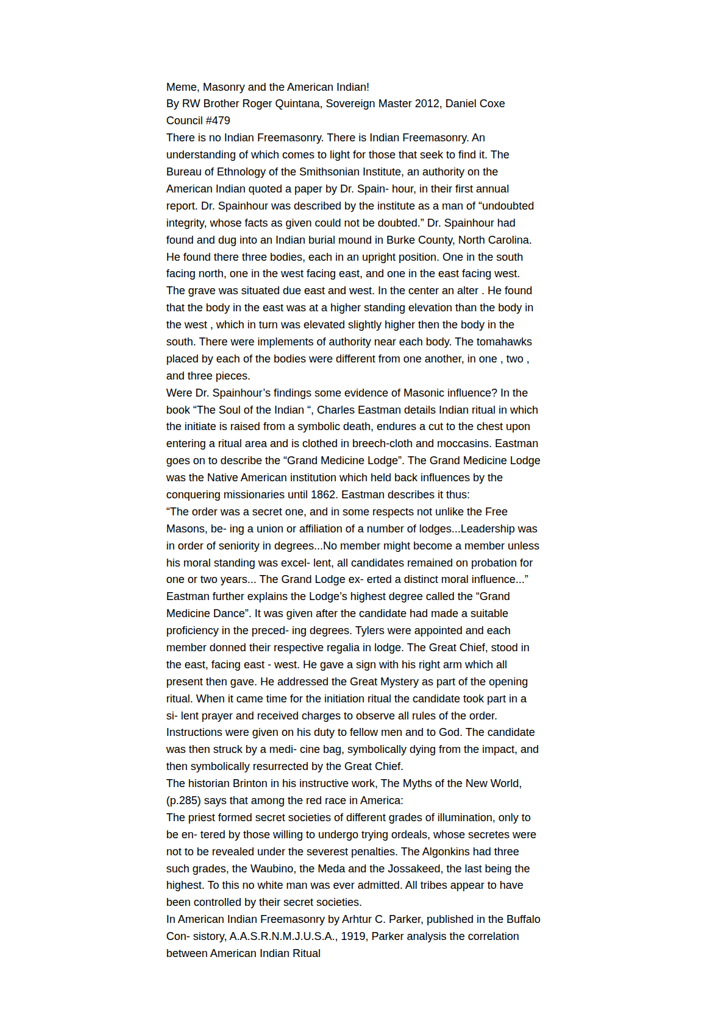Meme, Masonry and the American Indian!
By RW Brother Roger Quintana, Sovereign Master 2012, Daniel Coxe Council #479
There is no Indian Freemasonry. There is Indian Freemasonry. An understanding of which comes to light for those that seek to find it. The Bureau of Ethnology of the Smithsonian Institute, an authority on the American Indian quoted a paper by Dr. Spain- hour, in their first annual report. Dr. Spainhour was described by the institute as a man of “undoubted integrity, whose facts as given could not be doubted.” Dr. Spainhour had found and dug into an Indian burial mound in Burke County, North Carolina. He found there three bodies, each in an upright position. One in the south facing north, one in the west facing east, and one in the east facing west. The grave was situated due east and west. In the center an alter . He found that the body in the east was at a higher standing elevation than the body in the west , which in turn was elevated slightly higher then the body in the south. There were implements of authority near each body. The tomahawks placed by each of the bodies were different from one another, in one , two , and three pieces.
Were Dr. Spainhour’s findings some evidence of Masonic influence? In the book “The Soul of the Indian “, Charles Eastman details Indian ritual in which the initiate is raised from a symbolic death, endures a cut to the chest upon entering a ritual area and is clothed in breech-cloth and moccasins. Eastman goes on to describe the “Grand Medicine Lodge”. The Grand Medicine Lodge was the Native American institution which held back influences by the conquering missionaries until 1862. Eastman describes it thus:
“The order was a secret one, and in some respects not unlike the Free Masons, be- ing a union or affiliation of a number of lodges...Leadership was in order of seniority in degrees...No member might become a member unless his moral standing was excel- lent, all candidates remained on probation for one or two years... The Grand Lodge ex- erted a distinct moral influence...”
Eastman further explains the Lodge’s highest degree called the “Grand Medicine Dance”. It was given after the candidate had made a suitable proficiency in the preced- ing degrees. Tylers were appointed and each member donned their respective regalia in lodge. The Great Chief, stood in the east, facing east - west. He gave a sign with his right arm which all present then gave. He addressed the Great Mystery as part of the opening ritual. When it came time for the initiation ritual the candidate took part in a si- lent prayer and received charges to observe all rules of the order. Instructions were given on his duty to fellow men and to God. The candidate was then struck by a medi- cine bag, symbolically dying from the impact, and then symbolically resurrected by the Great Chief.
The historian Brinton in his instructive work, The Myths of the New World, (p.285) says that among the red race in America:
The priest formed secret societies of different grades of illumination, only to be en- tered by those willing to undergo trying ordeals, whose secretes were not to be revealed under the severest penalties. The Algonkins had three such grades, the Waubino, the Meda and the Jossakeed, the last being the highest. To this no white man was ever admitted. All tribes appear to have been controlled by their secret societies.
In American Indian Freemasonry by Arhtur C. Parker, published in the Buffalo Con- sistory, A.A.S.R.N.M.J.U.S.A., 1919, Parker analysis the correlation between American Indian Ritual